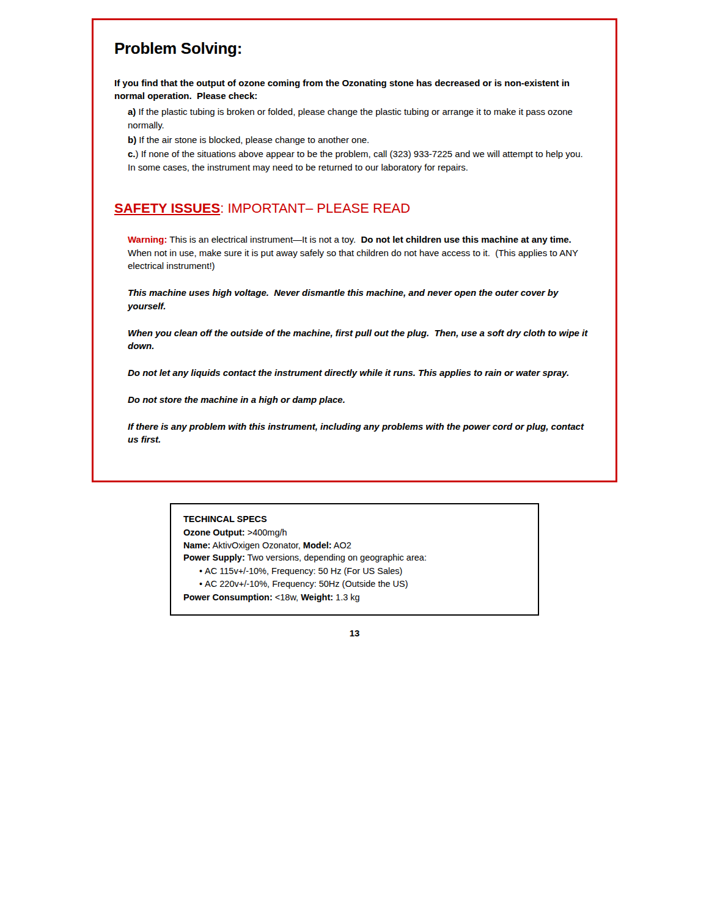Problem Solving:
If you find that the output of ozone coming from the Ozonating stone has decreased or is non-existent in normal operation. Please check:
a) If the plastic tubing is broken or folded, please change the plastic tubing or arrange it to make it pass ozone normally.
b) If the air stone is blocked, please change to another one.
c.) If none of the situations above appear to be the problem, call (323) 933-7225 and we will attempt to help you. In some cases, the instrument may need to be returned to our laboratory for repairs.
SAFETY ISSUES: IMPORTANT– PLEASE READ
Warning: This is an electrical instrument—It is not a toy. Do not let children use this machine at any time. When not in use, make sure it is put away safely so that children do not have access to it. (This applies to ANY electrical instrument!)
This machine uses high voltage. Never dismantle this machine, and never open the outer cover by yourself.
When you clean off the outside of the machine, first pull out the plug. Then, use a soft dry cloth to wipe it down.
Do not let any liquids contact the instrument directly while it runs. This applies to rain or water spray.
Do not store the machine in a high or damp place.
If there is any problem with this instrument, including any problems with the power cord or plug, contact us first.
TECHINCAL SPECS
Ozone Output: >400mg/h
Name: AktivOxigen Ozonator, Model: AO2
Power Supply: Two versions, depending on geographic area:
AC 115v+/-10%, Frequency: 50 Hz (For US Sales)
AC 220v+/-10%, Frequency: 50Hz (Outside the US)
Power Consumption: <18w, Weight: 1.3 kg
13